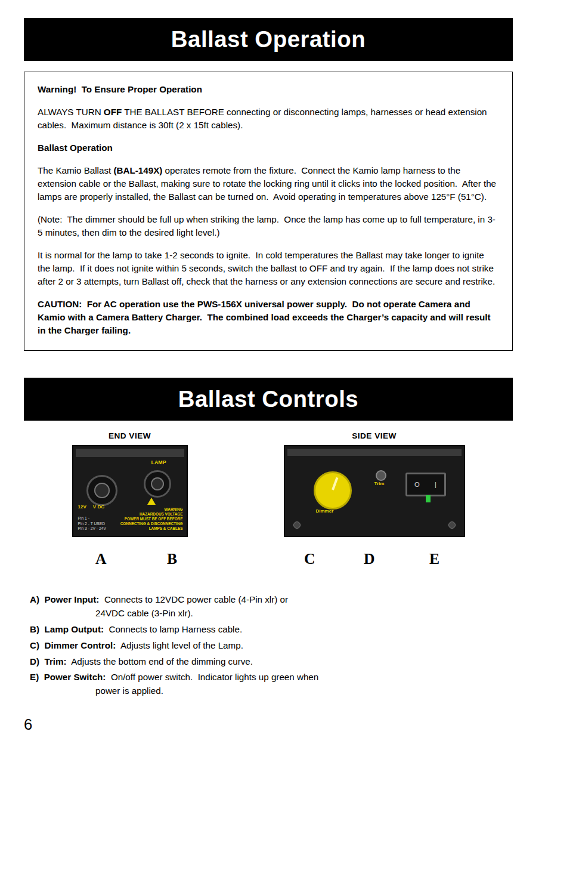Ballast Operation
Warning! To Ensure Proper Operation
ALWAYS TURN OFF THE BALLAST BEFORE connecting or disconnecting lamps, harnesses or head extension cables. Maximum distance is 30ft (2 x 15ft cables).
Ballast Operation
The Kamio Ballast (BAL-149X) operates remote from the fixture. Connect the Kamio lamp harness to the extension cable or the Ballast, making sure to rotate the locking ring until it clicks into the locked position. After the lamps are properly installed, the Ballast can be turned on. Avoid operating in temperatures above 125°F (51°C).
(Note: The dimmer should be full up when striking the lamp. Once the lamp has come up to full temperature, in 3-5 minutes, then dim to the desired light level.)
It is normal for the lamp to take 1-2 seconds to ignite. In cold temperatures the Ballast may take longer to ignite the lamp. If it does not ignite within 5 seconds, switch the ballast to OFF and try again. If the lamp does not strike after 2 or 3 attempts, turn Ballast off, check that the harness or any extension connections are secure and restrike.
CAUTION: For AC operation use the PWS-156X universal power supply. Do not operate Camera and Kamio with a Camera Battery Charger. The combined load exceeds the Charger’s capacity and will result in the Charger failing.
Ballast Controls
END VIEW
LAMP
12V V DC
Pin 1 -
Pin 2 - T USED
Pin 3 - 2V - 24V
WARNING
HAZARDOUS VOLTAGE
POWER MUST BE OFF BEFORE
CONNECTING & DISCONNECTING
LAMPS & CABLES
SIDE VIEW
Dimmer
Trim
O|
A B C D E
A) Power Input: Connects to 12VDC power cable (4-Pin xlr) or 24VDC cable (3-Pin xlr).
B) Lamp Output: Connects to lamp Harness cable.
C) Dimmer Control: Adjusts light level of the Lamp.
D) Trim: Adjusts the bottom end of the dimming curve.
E) Power Switch: On/off power switch. Indicator lights up green when power is applied.
6